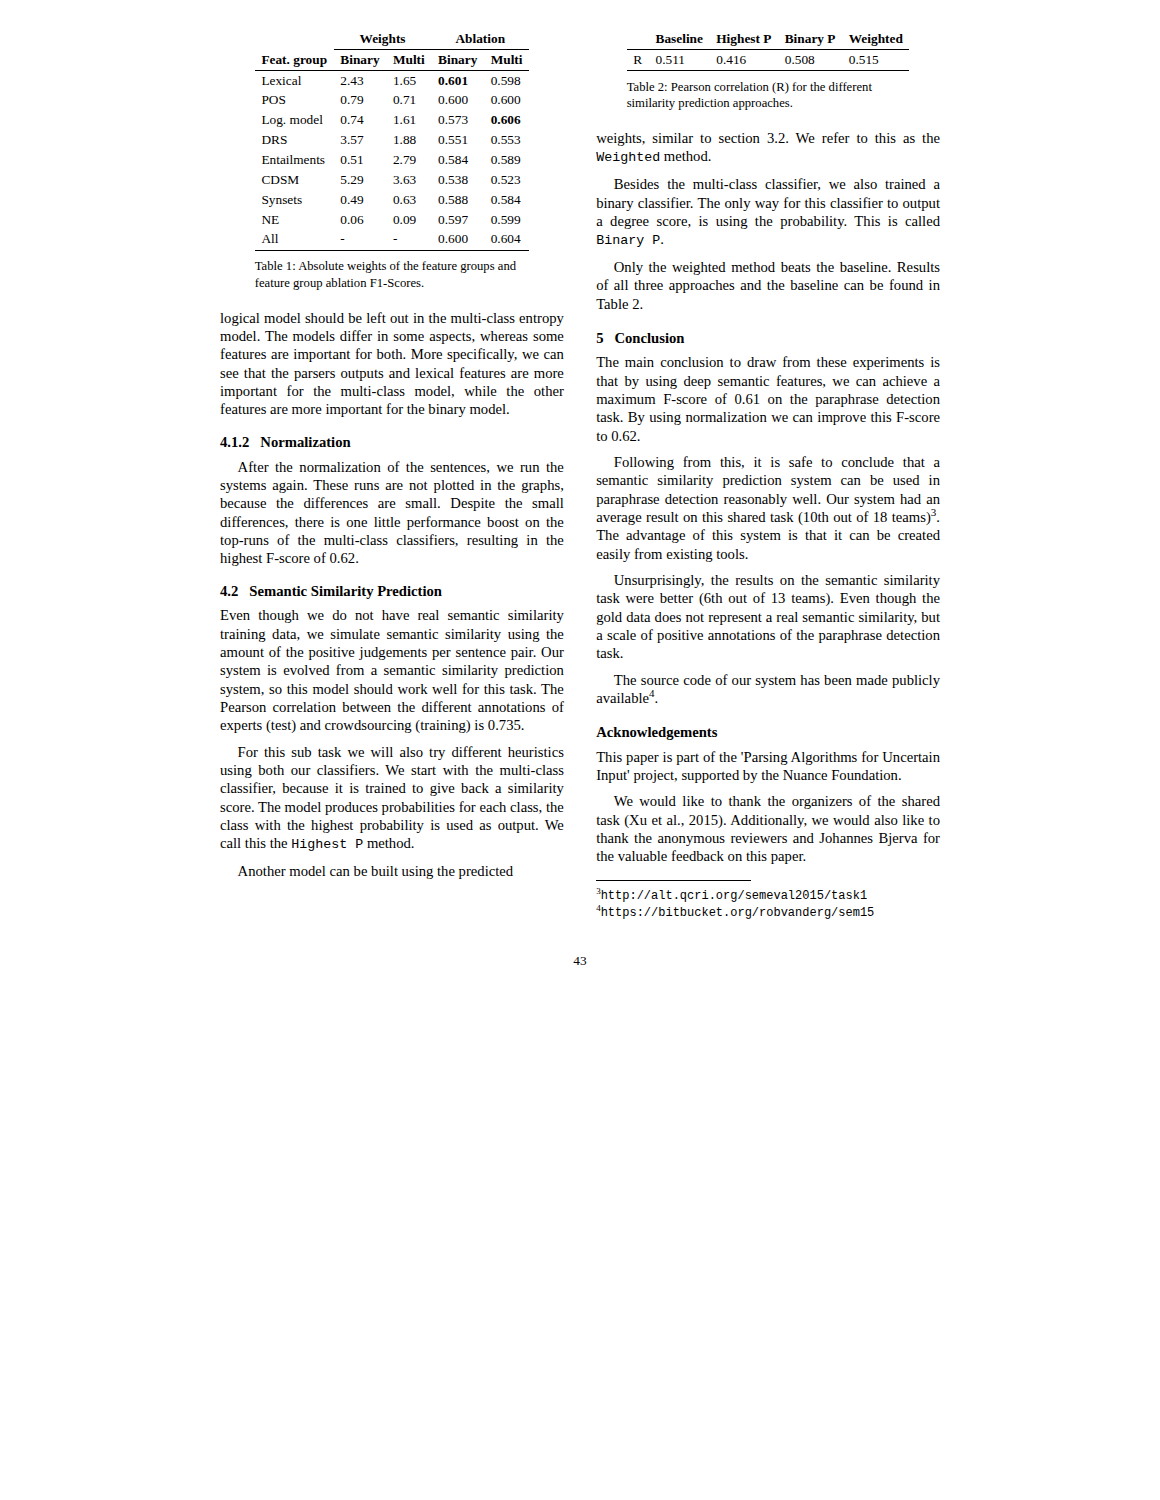Table 1: Absolute weights of the feature groups and feature group ablation F1-Scores.
| | Weights | Ablation |
| --- | --- | --- |
| Feat. group | Binary | Multi | Binary | Multi |
| Lexical | 2.43 | 1.65 | 0.601 | 0.598 |
| POS | 0.79 | 0.71 | 0.600 | 0.600 |
| Log. model | 0.74 | 1.61 | 0.573 | 0.606 |
| DRS | 3.57 | 1.88 | 0.551 | 0.553 |
| Entailments | 0.51 | 2.79 | 0.584 | 0.589 |
| CDSM | 5.29 | 3.63 | 0.538 | 0.523 |
| Synsets | 0.49 | 0.63 | 0.588 | 0.584 |
| NE | 0.06 | 0.09 | 0.597 | 0.599 |
| All | - | - | 0.600 | 0.604 |
logical model should be left out in the multi-class entropy model. The models differ in some aspects, whereas some features are important for both. More specifically, we can see that the parsers outputs and lexical features are more important for the multi-class model, while the other features are more important for the binary model.
4.1.2 Normalization
After the normalization of the sentences, we run the systems again. These runs are not plotted in the graphs, because the differences are small. Despite the small differences, there is one little performance boost on the top-runs of the multi-class classifiers, resulting in the highest F-score of 0.62.
4.2 Semantic Similarity Prediction
Even though we do not have real semantic similarity training data, we simulate semantic similarity using the amount of the positive judgements per sentence pair. Our system is evolved from a semantic similarity prediction system, so this model should work well for this task. The Pearson correlation between the different annotations of experts (test) and crowdsourcing (training) is 0.735.
For this sub task we will also try different heuristics using both our classifiers. We start with the multi-class classifier, because it is trained to give back a similarity score. The model produces probabilities for each class, the class with the highest probability is used as output. We call this the Highest P method.
Another model can be built using the predicted
Table 2: Pearson correlation (R) for the different similarity prediction approaches.
| | Baseline | Highest P | Binary P | Weighted |
| --- | --- | --- | --- | --- |
| R | 0.511 | 0.416 | 0.508 | 0.515 |
weights, similar to section 3.2. We refer to this as the Weighted method.
Besides the multi-class classifier, we also trained a binary classifier. The only way for this classifier to output a degree score, is using the probability. This is called Binary P.
Only the weighted method beats the baseline. Results of all three approaches and the baseline can be found in Table 2.
5 Conclusion
The main conclusion to draw from these experiments is that by using deep semantic features, we can achieve a maximum F-score of 0.61 on the paraphrase detection task. By using normalization we can improve this F-score to 0.62.
Following from this, it is safe to conclude that a semantic similarity prediction system can be used in paraphrase detection reasonably well. Our system had an average result on this shared task (10th out of 18 teams)3. The advantage of this system is that it can be created easily from existing tools.
Unsurprisingly, the results on the semantic similarity task were better (6th out of 13 teams). Even though the gold data does not represent a real semantic similarity, but a scale of positive annotations of the paraphrase detection task.
The source code of our system has been made publicly available4.
Acknowledgements
This paper is part of the 'Parsing Algorithms for Uncertain Input' project, supported by the Nuance Foundation.
We would like to thank the organizers of the shared task (Xu et al., 2015). Additionally, we would also like to thank the anonymous reviewers and Johannes Bjerva for the valuable feedback on this paper.
3http://alt.qcri.org/semeval2015/task1
4https://bitbucket.org/robvanderg/sem15
43